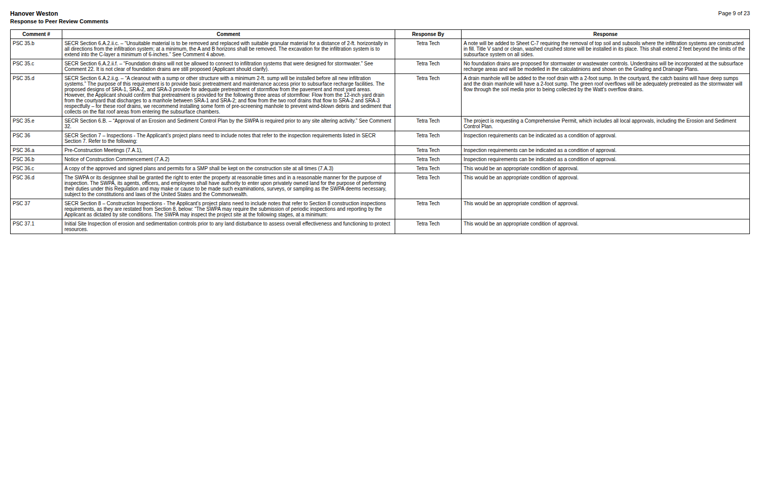Hanover Weston
Response to Peer Review Comments
Page 9 of 23
| Comment # | Comment | Response By | Response |
| --- | --- | --- | --- |
| PSC 35.b | SECR Section 6.A.2.ii.c. – “Unsuitable material is to be removed and replaced with suitable granular material for a distance of 2-ft. horizontally in all directions from the infiltration system; at a minimum, the A and B horizons shall be removed. The excavation for the infiltration system is to extend into the C-layer a minimum of 6-inches.” See Comment 4 above. | Tetra Tech | A note will be added to Sheet C-7 requiring the removal of top soil and subsoils where the infiltration systems are constructed in fill. Title V sand or clean, washed crushed stone will be installed in its place. This shall extend 2 feet beyond the limits of the subsurface system on all sides. |
| PSC 35.c | SECR Section 6.A.2.ii.f. – “Foundation drains will not be allowed to connect to infiltration systems that were designed for stormwater.” See Comment 22. It is not clear of foundation drains are still proposed (Applicant should clarify). | Tetra Tech | No foundation drains are proposed for stormwater or wastewater controls. Underdrains will be incorporated at the subsurface recharge areas and will be modelled in the calculatinions and shown on the Grading and Drainage Plans. |
| PSC 35.d | SECR Section 6.A.2.ii.g. – “A cleanout with a sump or other structure with a minimum 2-ft. sump will be installed before all new infiltration systems.” The purpose of this requirement is to provide basic pretreatment and maintenance access prior to subsurface recharge facilities. The proposed designs of SRA-1, SRA-2, and SRA-3 provide for adequate pretreatment of stormflow from the pavement and most yard areas. However, the Applicant should confirm that pretreatment is provided for the following three areas of stormflow: Flow from the 12-inch yard drain from the courtyard that discharges to a manhole between SRA-1 and SRA-2; and flow from the two roof drains that flow to SRA-2 and SRA-3 respectfully – for these roof drains, we recommend installing some form of pre-screening manhole to prevent wind-blown debris and sediment that collects on the flat roof areas from entering the subsurface chambers. | Tetra Tech | A drain manhole will be added to the roof drain with a 2-foot sump. In the courtyard, the catch basins will have deep sumps and the drain manhole will have a 2-foot sump. The green roof overflows will be adequately pretreated as the stormwater will flow through the soil media prior to being collected by the Watt's overflow drains. |
| PSC 35.e | SECR Section 6.B. – “Approval of an Erosion and Sediment Control Plan by the SWPA is required prior to any site altering activity.” See Comment 32. | Tetra Tech | The project is requesting a Comprehensive Permit, which includes all local approvals, including the Erosion and Sediment Control Plan. |
| PSC 36 | SECR Section 7 – Inspections - The Applicant’s project plans need to include notes that refer to the inspection requirements listed in SECR Section 7. Refer to the following: | Tetra Tech | Inspection requirements can be indicated as a condition of approval. |
| PSC 36.a | Pre-Construction Meetings (7.A.1), | Tetra Tech | Inspection requirements can be indicated as a condition of approval. |
| PSC 36.b | Notice of Construction Commencement (7.A.2) | Tetra Tech | Inspection requirements can be indicated as a condition of approval. |
| PSC 36.c | A copy of the approved and signed plans and permits for a SMP shall be kept on the construction site at all times (7.A.3) | Tetra Tech | This would be an appropriate condition of approval. |
| PSC 36.d | The SWPA or its designnee shall be granted the right to enter the property at reasonable times and in a reasonable manner for the purpose of inspection. The SWPA, its agents, officers, and employees shall have authority to enter upon privately owned land for the purpose of performing their duties under this Regulation and may make or cause to be made such examinations, surveys, or sampling as the SWPA deems necessary, subject to the constitutions and laws of the United States and the Commonwealth. | Tetra Tech | This would be an appropriate condition of approval. |
| PSC 37 | SECR Section 8 – Construction Inspections - The Applicant’s project plans need to include notes that refer to Section 8 construction inspections requirements, as they are restated from Section 8, below: “The SWPA may require the submission of periodic inspections and reporting by the Applicant as dictated by site conditions. The SWPA may inspect the project site at the following stages, at a minimum: | Tetra Tech | This would be an appropriate condition of approval. |
| PSC 37.1 | Initial Site Inspection of erosion and sedimentation controls prior to any land disturbance to assess overall effectiveness and functioning to protect resources. | Tetra Tech | This would be an appropriate condition of approval. |